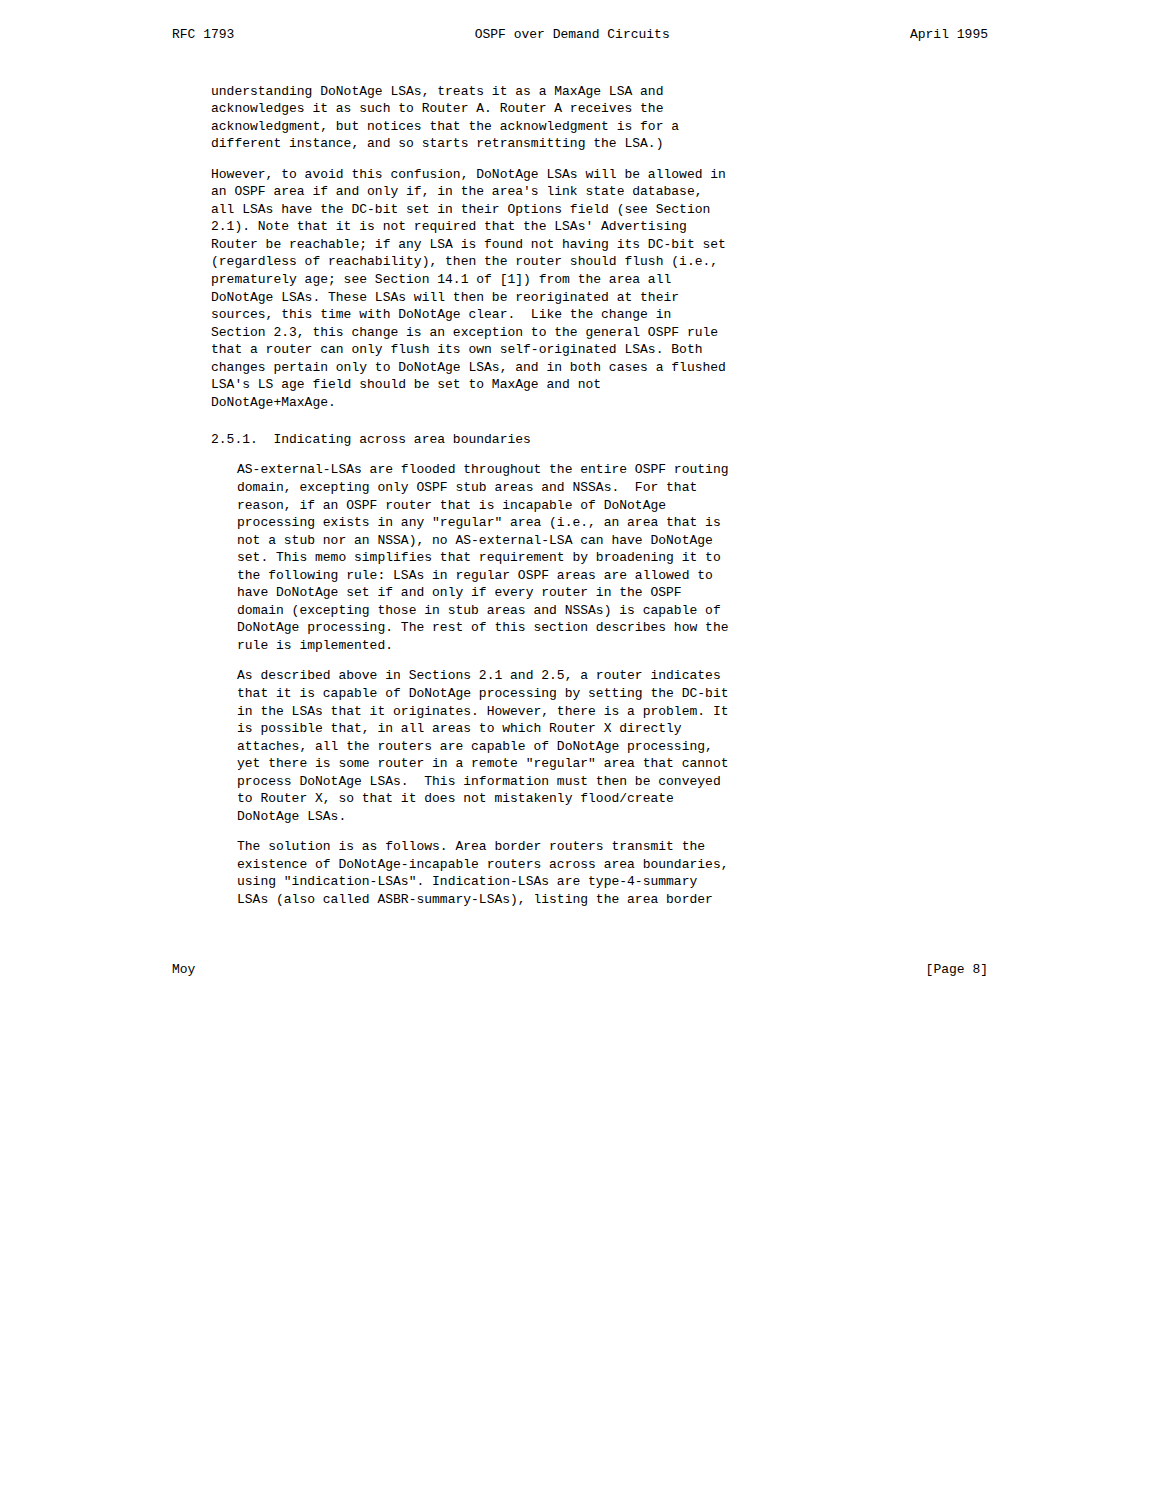RFC 1793 OSPF over Demand Circuits April 1995
understanding DoNotAge LSAs, treats it as a MaxAge LSA and acknowledges it as such to Router A. Router A receives the acknowledgment, but notices that the acknowledgment is for a different instance, and so starts retransmitting the LSA.)
However, to avoid this confusion, DoNotAge LSAs will be allowed in an OSPF area if and only if, in the area's link state database, all LSAs have the DC-bit set in their Options field (see Section 2.1). Note that it is not required that the LSAs' Advertising Router be reachable; if any LSA is found not having its DC-bit set (regardless of reachability), then the router should flush (i.e., prematurely age; see Section 14.1 of [1]) from the area all DoNotAge LSAs. These LSAs will then be reoriginated at their sources, this time with DoNotAge clear. Like the change in Section 2.3, this change is an exception to the general OSPF rule that a router can only flush its own self-originated LSAs. Both changes pertain only to DoNotAge LSAs, and in both cases a flushed LSA's LS age field should be set to MaxAge and not DoNotAge+MaxAge.
2.5.1. Indicating across area boundaries
AS-external-LSAs are flooded throughout the entire OSPF routing domain, excepting only OSPF stub areas and NSSAs. For that reason, if an OSPF router that is incapable of DoNotAge processing exists in any "regular" area (i.e., an area that is not a stub nor an NSSA), no AS-external-LSA can have DoNotAge set. This memo simplifies that requirement by broadening it to the following rule: LSAs in regular OSPF areas are allowed to have DoNotAge set if and only if every router in the OSPF domain (excepting those in stub areas and NSSAs) is capable of DoNotAge processing. The rest of this section describes how the rule is implemented.
As described above in Sections 2.1 and 2.5, a router indicates that it is capable of DoNotAge processing by setting the DC-bit in the LSAs that it originates. However, there is a problem. It is possible that, in all areas to which Router X directly attaches, all the routers are capable of DoNotAge processing, yet there is some router in a remote "regular" area that cannot process DoNotAge LSAs. This information must then be conveyed to Router X, so that it does not mistakenly flood/create DoNotAge LSAs.
The solution is as follows. Area border routers transmit the existence of DoNotAge-incapable routers across area boundaries, using "indication-LSAs". Indication-LSAs are type-4-summary LSAs (also called ASBR-summary-LSAs), listing the area border
Moy [Page 8]